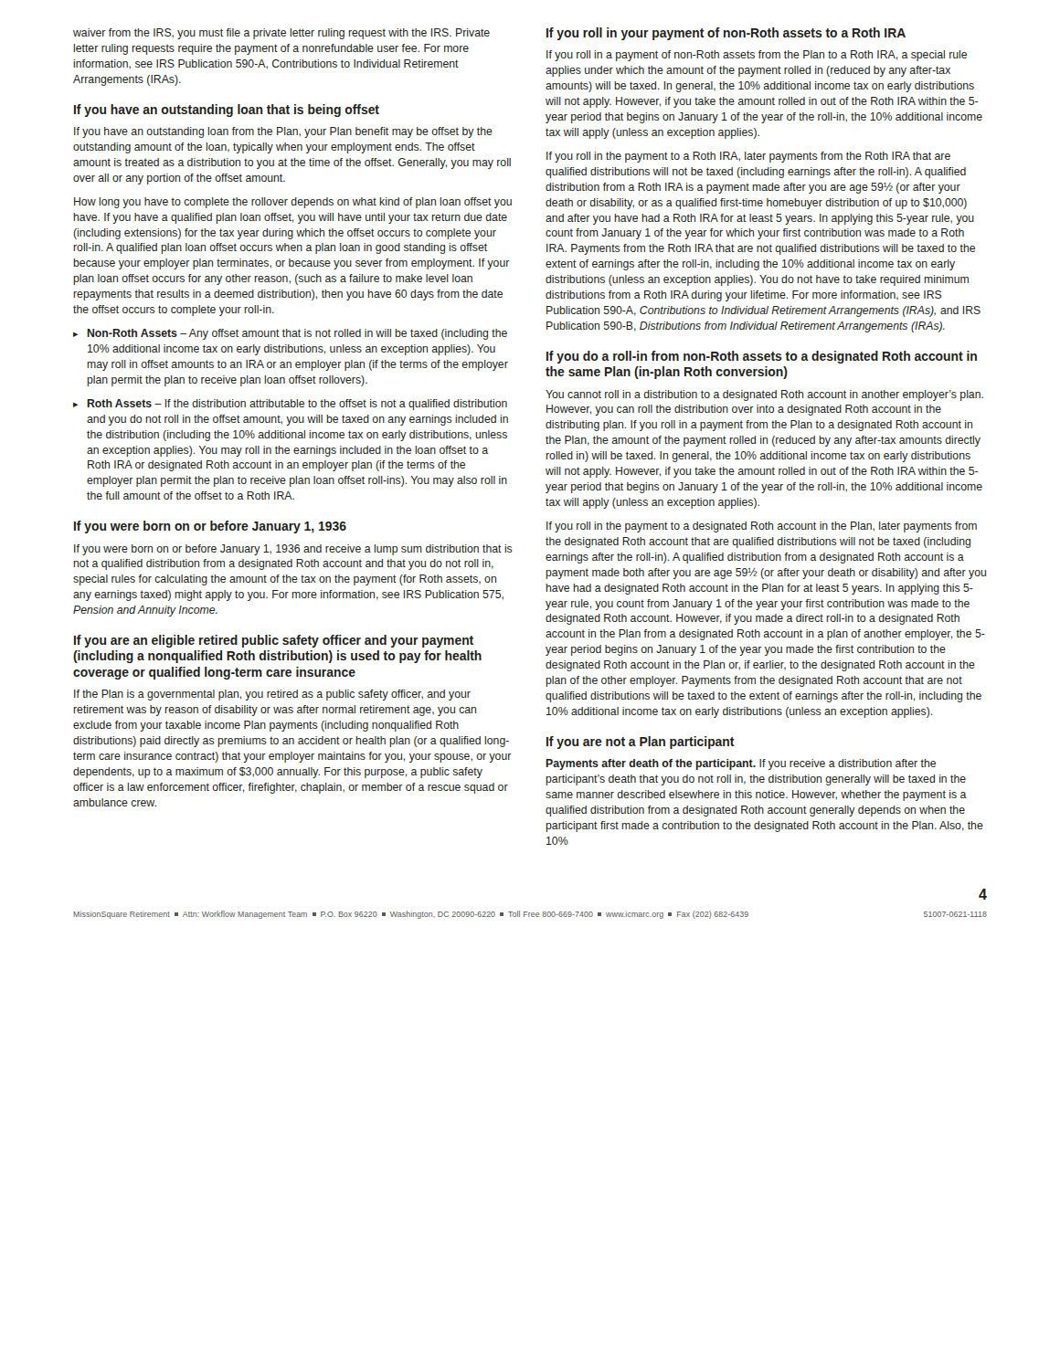waiver from the IRS, you must file a private letter ruling request with the IRS. Private letter ruling requests require the payment of a nonrefundable user fee. For more information, see IRS Publication 590-A, Contributions to Individual Retirement Arrangements (IRAs).
If you have an outstanding loan that is being offset
If you have an outstanding loan from the Plan, your Plan benefit may be offset by the outstanding amount of the loan, typically when your employment ends. The offset amount is treated as a distribution to you at the time of the offset. Generally, you may roll over all or any portion of the offset amount.
How long you have to complete the rollover depends on what kind of plan loan offset you have. If you have a qualified plan loan offset, you will have until your tax return due date (including extensions) for the tax year during which the offset occurs to complete your roll-in. A qualified plan loan offset occurs when a plan loan in good standing is offset because your employer plan terminates, or because you sever from employment. If your plan loan offset occurs for any other reason, (such as a failure to make level loan repayments that results in a deemed distribution), then you have 60 days from the date the offset occurs to complete your roll-in.
Non-Roth Assets – Any offset amount that is not rolled in will be taxed (including the 10% additional income tax on early distributions, unless an exception applies). You may roll in offset amounts to an IRA or an employer plan (if the terms of the employer plan permit the plan to receive plan loan offset rollovers).
Roth Assets – If the distribution attributable to the offset is not a qualified distribution and you do not roll in the offset amount, you will be taxed on any earnings included in the distribution (including the 10% additional income tax on early distributions, unless an exception applies). You may roll in the earnings included in the loan offset to a Roth IRA or designated Roth account in an employer plan (if the terms of the employer plan permit the plan to receive plan loan offset roll-ins). You may also roll in the full amount of the offset to a Roth IRA.
If you were born on or before January 1, 1936
If you were born on or before January 1, 1936 and receive a lump sum distribution that is not a qualified distribution from a designated Roth account and that you do not roll in, special rules for calculating the amount of the tax on the payment (for Roth assets, on any earnings taxed) might apply to you. For more information, see IRS Publication 575, Pension and Annuity Income.
If you are an eligible retired public safety officer and your payment (including a nonqualified Roth distribution) is used to pay for health coverage or qualified long-term care insurance
If the Plan is a governmental plan, you retired as a public safety officer, and your retirement was by reason of disability or was after normal retirement age, you can exclude from your taxable income Plan payments (including nonqualified Roth distributions) paid directly as premiums to an accident or health plan (or a qualified long-term care insurance contract) that your employer maintains for you, your spouse, or your dependents, up to a maximum of $3,000 annually. For this purpose, a public safety officer is a law enforcement officer, firefighter, chaplain, or member of a rescue squad or ambulance crew.
If you roll in your payment of non-Roth assets to a Roth IRA
If you roll in a payment of non-Roth assets from the Plan to a Roth IRA, a special rule applies under which the amount of the payment rolled in (reduced by any after-tax amounts) will be taxed. In general, the 10% additional income tax on early distributions will not apply. However, if you take the amount rolled in out of the Roth IRA within the 5-year period that begins on January 1 of the year of the roll-in, the 10% additional income tax will apply (unless an exception applies).
If you roll in the payment to a Roth IRA, later payments from the Roth IRA that are qualified distributions will not be taxed (including earnings after the roll-in). A qualified distribution from a Roth IRA is a payment made after you are age 59½ (or after your death or disability, or as a qualified first-time homebuyer distribution of up to $10,000) and after you have had a Roth IRA for at least 5 years. In applying this 5-year rule, you count from January 1 of the year for which your first contribution was made to a Roth IRA. Payments from the Roth IRA that are not qualified distributions will be taxed to the extent of earnings after the roll-in, including the 10% additional income tax on early distributions (unless an exception applies). You do not have to take required minimum distributions from a Roth IRA during your lifetime. For more information, see IRS Publication 590-A, Contributions to Individual Retirement Arrangements (IRAs), and IRS Publication 590-B, Distributions from Individual Retirement Arrangements (IRAs).
If you do a roll-in from non-Roth assets to a designated Roth account in the same Plan (in-plan Roth conversion)
You cannot roll in a distribution to a designated Roth account in another employer’s plan. However, you can roll the distribution over into a designated Roth account in the distributing plan. If you roll in a payment from the Plan to a designated Roth account in the Plan, the amount of the payment rolled in (reduced by any after-tax amounts directly rolled in) will be taxed. In general, the 10% additional income tax on early distributions will not apply. However, if you take the amount rolled in out of the Roth IRA within the 5-year period that begins on January 1 of the year of the roll-in, the 10% additional income tax will apply (unless an exception applies).
If you roll in the payment to a designated Roth account in the Plan, later payments from the designated Roth account that are qualified distributions will not be taxed (including earnings after the roll-in). A qualified distribution from a designated Roth account is a payment made both after you are age 59½ (or after your death or disability) and after you have had a designated Roth account in the Plan for at least 5 years. In applying this 5-year rule, you count from January 1 of the year your first contribution was made to the designated Roth account. However, if you made a direct roll-in to a designated Roth account in the Plan from a designated Roth account in a plan of another employer, the 5-year period begins on January 1 of the year you made the first contribution to the designated Roth account in the Plan or, if earlier, to the designated Roth account in the plan of the other employer. Payments from the designated Roth account that are not qualified distributions will be taxed to the extent of earnings after the roll-in, including the 10% additional income tax on early distributions (unless an exception applies).
If you are not a Plan participant
Payments after death of the participant. If you receive a distribution after the participant’s death that you do not roll in, the distribution generally will be taxed in the same manner described elsewhere in this notice. However, whether the payment is a qualified distribution from a designated Roth account generally depends on when the participant first made a contribution to the designated Roth account in the Plan. Also, the 10%
4
MissionSquare Retirement Attn: Workflow Management Team P.O. Box 96220 Washington, DC 20090-6220 Toll Free 800-669-7400 www.icmarc.org Fax (202) 682-6439
51007-0621-1118